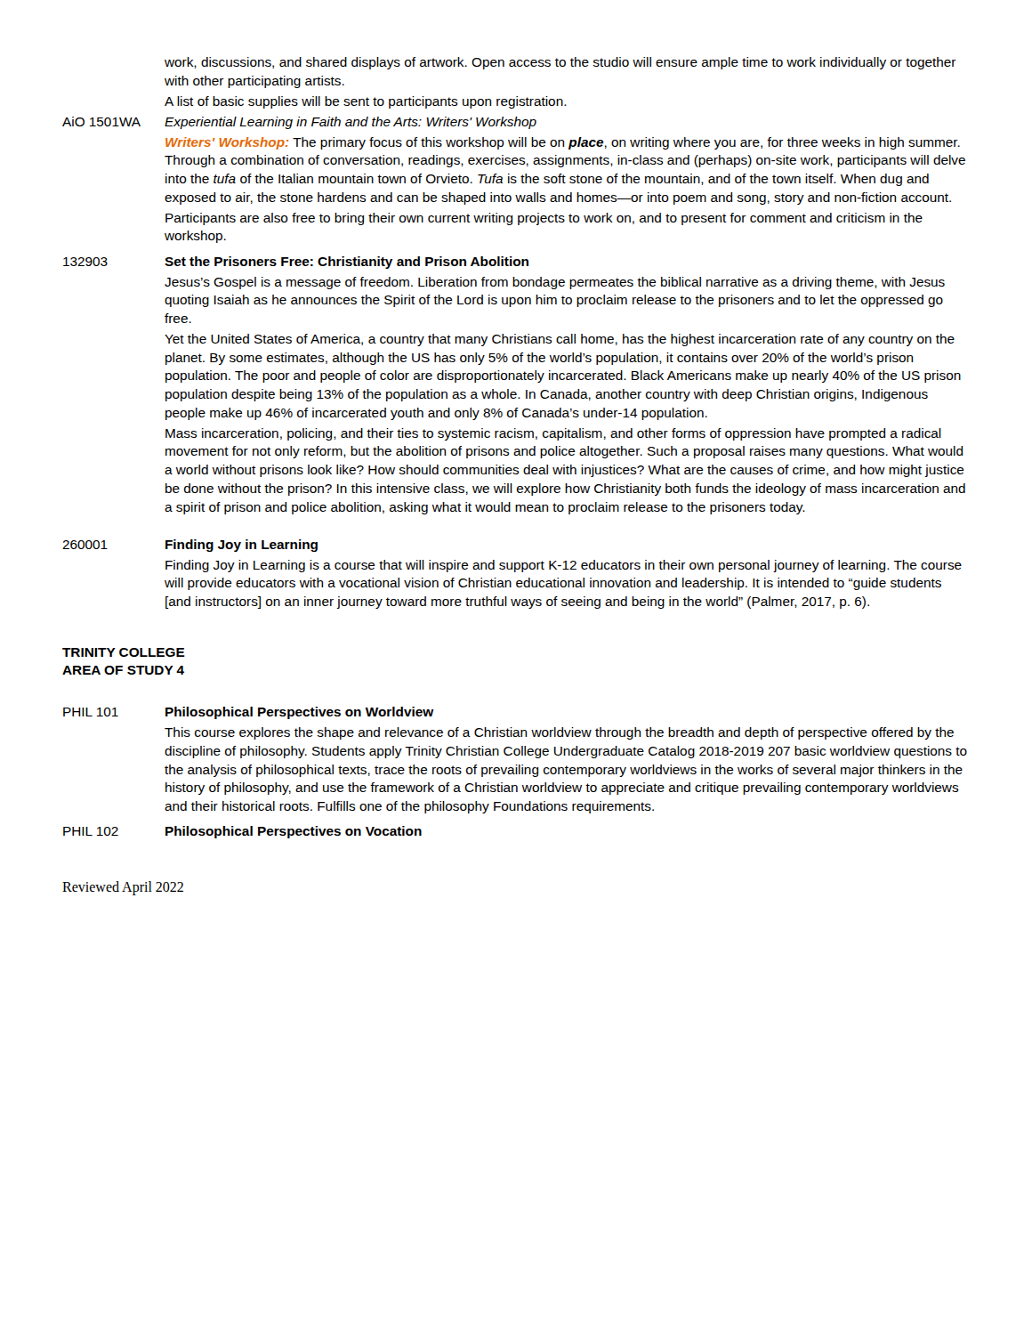work, discussions, and shared displays of artwork. Open access to the studio will ensure ample time to work individually or together with other participating artists.
A list of basic supplies will be sent to participants upon registration.
AiO 1501WA
Experiential Learning in Faith and the Arts: Writers' Workshop
Writers' Workshop: The primary focus of this workshop will be on place, on writing where you are, for three weeks in high summer. Through a combination of conversation, readings, exercises, assignments, in-class and (perhaps) on-site work, participants will delve into the tufa of the Italian mountain town of Orvieto. Tufa is the soft stone of the mountain, and of the town itself. When dug and exposed to air, the stone hardens and can be shaped into walls and homes—or into poem and song, story and non-fiction account.
Participants are also free to bring their own current writing projects to work on, and to present for comment and criticism in the workshop.
132903
Set the Prisoners Free: Christianity and Prison Abolition
Jesus’s Gospel is a message of freedom. Liberation from bondage permeates the biblical narrative as a driving theme, with Jesus quoting Isaiah as he announces the Spirit of the Lord is upon him to proclaim release to the prisoners and to let the oppressed go free.
Yet the United States of America, a country that many Christians call home, has the highest incarceration rate of any country on the planet. By some estimates, although the US has only 5% of the world’s population, it contains over 20% of the world’s prison population. The poor and people of color are disproportionately incarcerated. Black Americans make up nearly 40% of the US prison population despite being 13% of the population as a whole. In Canada, another country with deep Christian origins, Indigenous people make up 46% of incarcerated youth and only 8% of Canada’s under-14 population.
Mass incarceration, policing, and their ties to systemic racism, capitalism, and other forms of oppression have prompted a radical movement for not only reform, but the abolition of prisons and police altogether. Such a proposal raises many questions. What would a world without prisons look like? How should communities deal with injustices? What are the causes of crime, and how might justice be done without the prison? In this intensive class, we will explore how Christianity both funds the ideology of mass incarceration and a spirit of prison and police abolition, asking what it would mean to proclaim release to the prisoners today.
260001
Finding Joy in Learning
Finding Joy in Learning is a course that will inspire and support K-12 educators in their own personal journey of learning. The course will provide educators with a vocational vision of Christian educational innovation and leadership. It is intended to “guide students [and instructors] on an inner journey toward more truthful ways of seeing and being in the world” (Palmer, 2017, p. 6).
TRINITY COLLEGE
AREA OF STUDY 4
PHIL 101
Philosophical Perspectives on Worldview
This course explores the shape and relevance of a Christian worldview through the breadth and depth of perspective offered by the discipline of philosophy. Students apply Trinity Christian College Undergraduate Catalog 2018-2019 207 basic worldview questions to the analysis of philosophical texts, trace the roots of prevailing contemporary worldviews in the works of several major thinkers in the history of philosophy, and use the framework of a Christian worldview to appreciate and critique prevailing contemporary worldviews and their historical roots. Fulfills one of the philosophy Foundations requirements.
PHIL 102
Philosophical Perspectives on Vocation
Reviewed April 2022